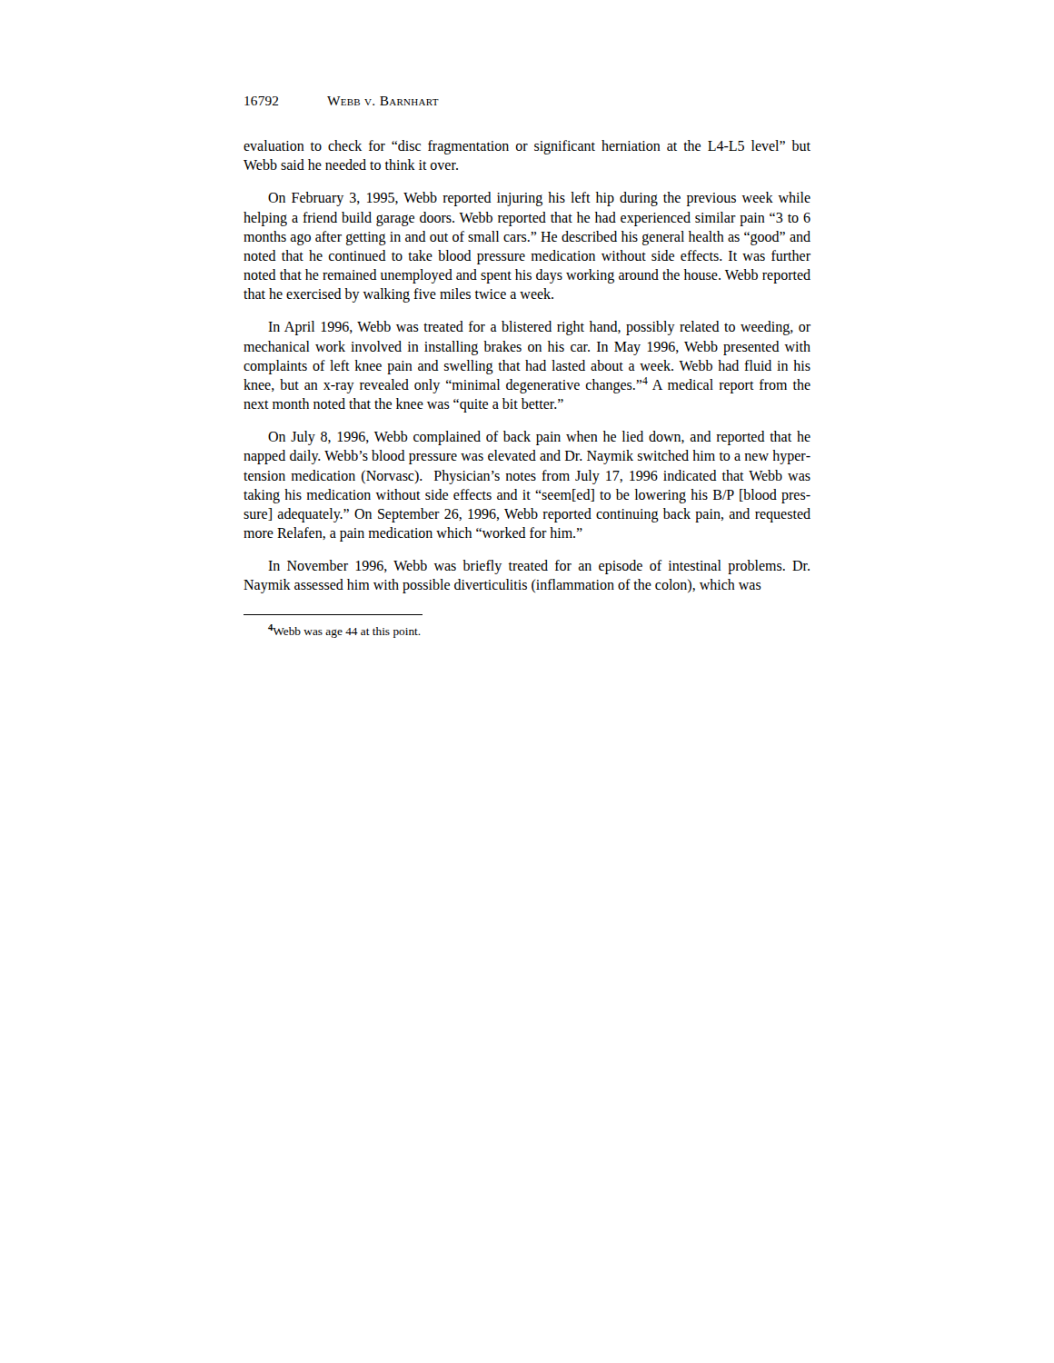16792 Webb v. Barnhart
evaluation to check for “disc fragmentation or significant herniation at the L4-L5 level” but Webb said he needed to think it over.
On February 3, 1995, Webb reported injuring his left hip during the previous week while helping a friend build garage doors. Webb reported that he had experienced similar pain “3 to 6 months ago after getting in and out of small cars.” He described his general health as “good” and noted that he continued to take blood pressure medication without side effects. It was further noted that he remained unemployed and spent his days working around the house. Webb reported that he exercised by walking five miles twice a week.
In April 1996, Webb was treated for a blistered right hand, possibly related to weeding, or mechanical work involved in installing brakes on his car. In May 1996, Webb presented with complaints of left knee pain and swelling that had lasted about a week. Webb had fluid in his knee, but an x-ray revealed only “minimal degenerative changes.”4 A medical report from the next month noted that the knee was “quite a bit better.”
On July 8, 1996, Webb complained of back pain when he lied down, and reported that he napped daily. Webb’s blood pressure was elevated and Dr. Naymik switched him to a new hypertension medication (Norvasc). Physician’s notes from July 17, 1996 indicated that Webb was taking his medication without side effects and it “seem[ed] to be lowering his B/P [blood pressure] adequately.” On September 26, 1996, Webb reported continuing back pain, and requested more Relafen, a pain medication which “worked for him.”
In November 1996, Webb was briefly treated for an episode of intestinal problems. Dr. Naymik assessed him with possible diverticulitis (inflammation of the colon), which was
4 Webb was age 44 at this point.